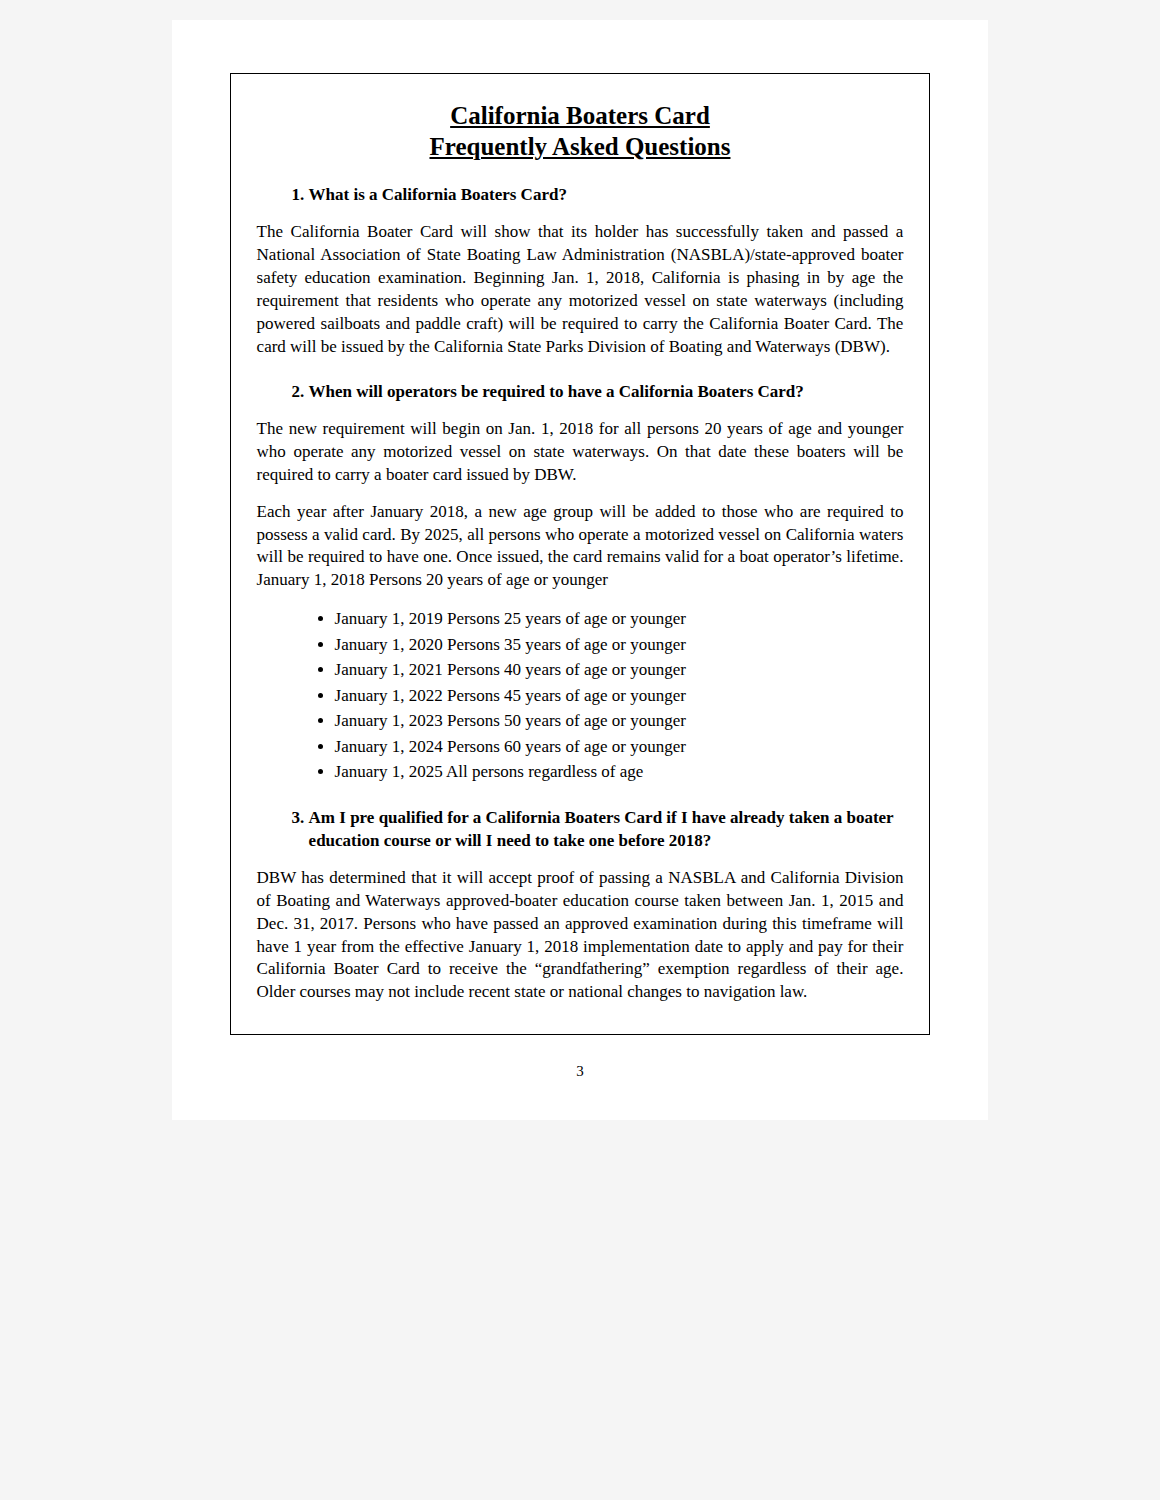California Boaters Card Frequently Asked Questions
What is a California Boaters Card?
The California Boater Card will show that its holder has successfully taken and passed a National Association of State Boating Law Administration (NASBLA)/state-approved boater safety education examination. Beginning Jan. 1, 2018, California is phasing in by age the requirement that residents who operate any motorized vessel on state waterways (including powered sailboats and paddle craft) will be required to carry the California Boater Card. The card will be issued by the California State Parks Division of Boating and Waterways (DBW).
When will operators be required to have a California Boaters Card?
The new requirement will begin on Jan. 1, 2018 for all persons 20 years of age and younger who operate any motorized vessel on state waterways. On that date these boaters will be required to carry a boater card issued by DBW.
Each year after January 2018, a new age group will be added to those who are required to possess a valid card. By 2025, all persons who operate a motorized vessel on California waters will be required to have one. Once issued, the card remains valid for a boat operator’s lifetime. January 1, 2018 Persons 20 years of age or younger
January 1, 2019 Persons 25 years of age or younger
January 1, 2020 Persons 35 years of age or younger
January 1, 2021 Persons 40 years of age or younger
January 1, 2022 Persons 45 years of age or younger
January 1, 2023 Persons 50 years of age or younger
January 1, 2024 Persons 60 years of age or younger
January 1, 2025 All persons regardless of age
Am I pre qualified for a California Boaters Card if I have already taken a boater education course or will I need to take one before 2018?
DBW has determined that it will accept proof of passing a NASBLA and California Division of Boating and Waterways approved-boater education course taken between Jan. 1, 2015 and Dec. 31, 2017. Persons who have passed an approved examination during this timeframe will have 1 year from the effective January 1, 2018 implementation date to apply and pay for their California Boater Card to receive the “grandfathering” exemption regardless of their age. Older courses may not include recent state or national changes to navigation law.
3